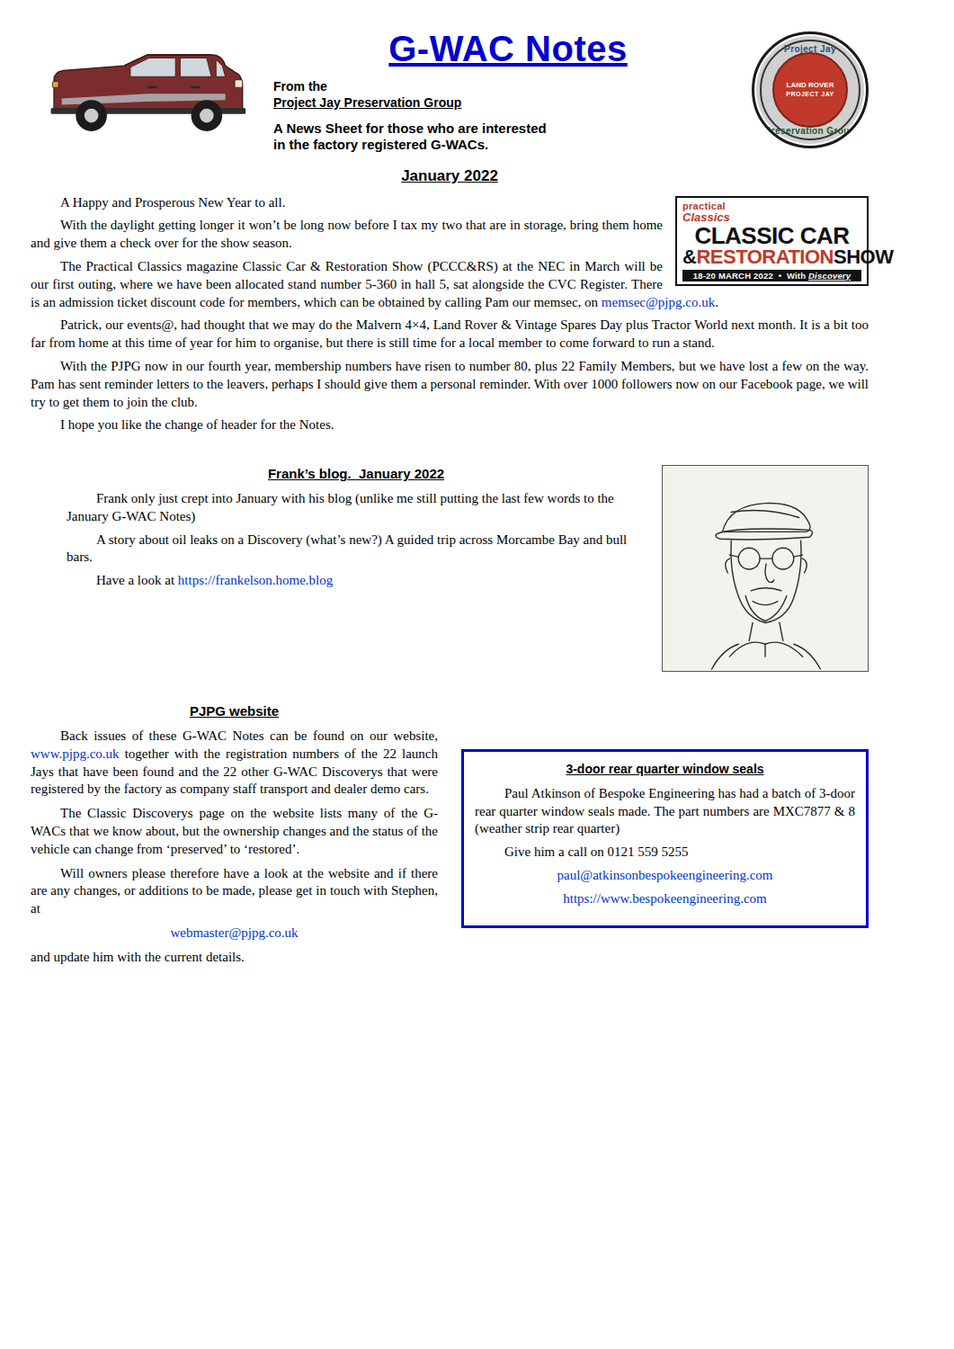G-WAC Notes
From the
Project Jay Preservation Group
A News Sheet for those who are interested
in the factory registered G-WACs.
Project Jay
LAND ROVERPROJECT JAY
Preservation Group
January 2022
practicalClassics
CLASSIC CAR
&RESTORATIONSHOW
18-20 MARCH 2022 • With Discovery
A Happy and Prosperous New Year to all.
With the daylight getting longer it won’t be long now before I tax my two that are in storage, bring them home and give them a check over for the show season.
The Practical Classics magazine Classic Car & Restoration Show (PCCC&RS) at the NEC in March will be our first outing, where we have been allocated stand number 5-360 in hall 5, sat alongside the CVC Register. There is an admission ticket discount code for members, which can be obtained by calling Pam our memsec, on memsec@pjpg.co.uk.
Patrick, our events@, had thought that we may do the Malvern 4×4, Land Rover & Vintage Spares Day plus Tractor World next month. It is a bit too far from home at this time of year for him to organise, but there is still time for a local member to come forward to run a stand.
With the PJPG now in our fourth year, membership numbers have risen to number 80, plus 22 Family Members, but we have lost a few on the way. Pam has sent reminder letters to the leavers, perhaps I should give them a personal reminder. With over 1000 followers now on our Facebook page, we will try to get them to join the club.
I hope you like the change of header for the Notes.
Frank’s blog. January 2022
Frank only just crept into January with his blog (unlike me still putting the last few words to the January G-WAC Notes)
A story about oil leaks on a Discovery (what’s new?) A guided trip across Morcambe Bay and bull bars.
Have a look at https://frankelson.home.blog
PJPG website
Back issues of these G-WAC Notes can be found on our website, www.pjpg.co.uk together with the registration numbers of the 22 launch Jays that have been found and the 22 other G-WAC Discoverys that were registered by the factory as company staff transport and dealer demo cars.
The Classic Discoverys page on the website lists many of the G-WACs that we know about, but the ownership changes and the status of the vehicle can change from ‘preserved’ to ‘restored’.
Will owners please therefore have a look at the website and if there are any changes, or additions to be made, please get in touch with Stephen, at
webmaster@pjpg.co.uk
and update him with the current details.
3-door rear quarter window seals
Paul Atkinson of Bespoke Engineering has had a batch of 3-door rear quarter window seals made. The part numbers are MXC7877 & 8 (weather strip rear quarter)
Give him a call on 0121 559 5255
paul@atkinsonbespokeengineering.com
https://www.bespokeengineering.com